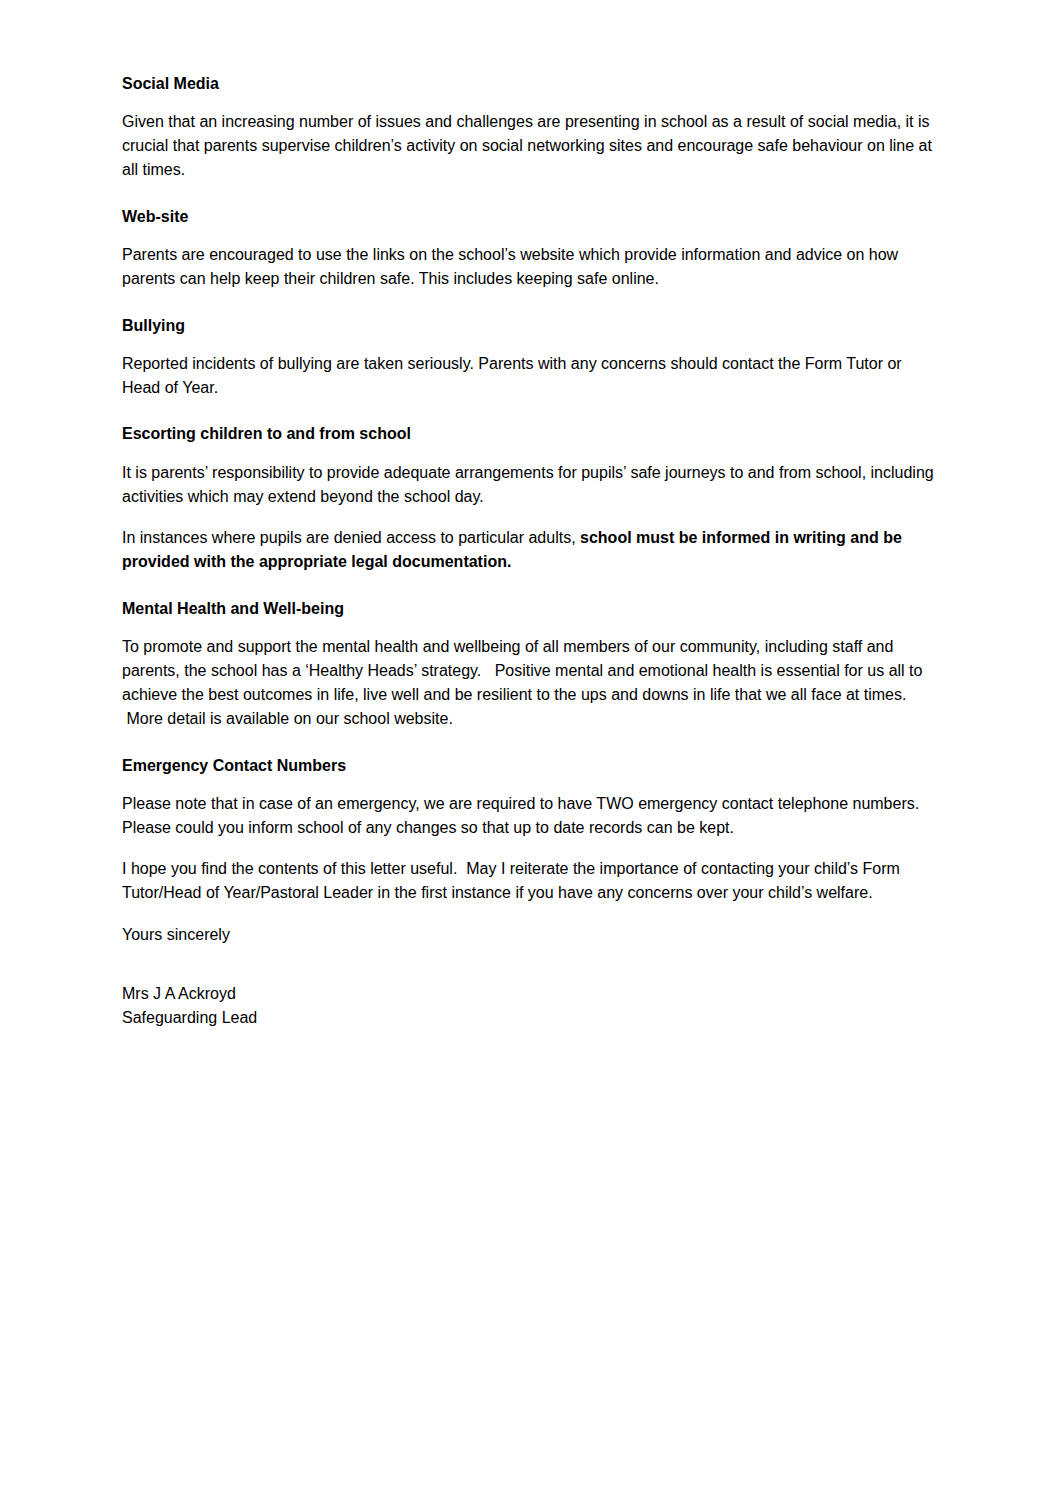Social Media
Given that an increasing number of issues and challenges are presenting in school as a result of social media, it is crucial that parents supervise children’s activity on social networking sites and encourage safe behaviour on line at all times.
Web-site
Parents are encouraged to use the links on the school’s website which provide information and advice on how parents can help keep their children safe. This includes keeping safe online.
Bullying
Reported incidents of bullying are taken seriously. Parents with any concerns should contact the Form Tutor or Head of Year.
Escorting children to and from school
It is parents’ responsibility to provide adequate arrangements for pupils’ safe journeys to and from school, including activities which may extend beyond the school day.
In instances where pupils are denied access to particular adults, school must be informed in writing and be provided with the appropriate legal documentation.
Mental Health and Well-being
To promote and support the mental health and wellbeing of all members of our community, including staff and parents, the school has a ‘Healthy Heads’ strategy. Positive mental and emotional health is essential for us all to achieve the best outcomes in life, live well and be resilient to the ups and downs in life that we all face at times. More detail is available on our school website.
Emergency Contact Numbers
Please note that in case of an emergency, we are required to have TWO emergency contact telephone numbers. Please could you inform school of any changes so that up to date records can be kept.
I hope you find the contents of this letter useful. May I reiterate the importance of contacting your child’s Form Tutor/Head of Year/Pastoral Leader in the first instance if you have any concerns over your child’s welfare.
Yours sincerely
Mrs J A Ackroyd
Safeguarding Lead